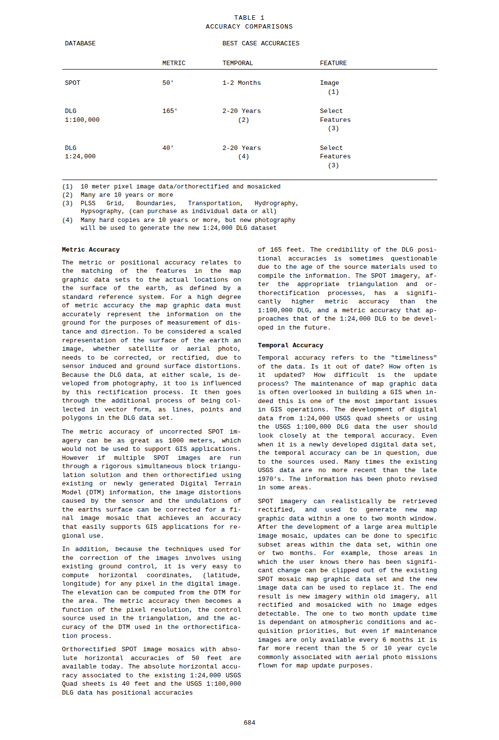TABLE 1
ACCURACY COMPARISONS
| DATABASE | | BEST CASE ACCURACIES |
| | METRIC | TEMPORAL | FEATURE |
| SPOT | 50′ | 1-2 Months | Image (1) |
| DLG 1:100,000 | 165′ | 2-20 Years (2) | Select Features (3) |
| DLG 1:24,000 | 40′ | 2-20 Years (4) | Select Features (3) |
| (1) | 10 meter pixel image data/orthorectified and mosaicked |
| (2) | Many are 10 years or more |
| (3) | PLSS Grid, Boundaries, Transportation, Hydrography, Hypsography, (can purchase as individual data or all) |
| (4) | Many hard copies are 10 years or more, but new photography will be used to generate the new 1:24,000 DLG dataset |
Metric Accuracy
The metric or positional accuracy relates to the matching of the features in the map graphic data sets to the actual locations on the surface of the earth, as defined by a standard reference system. For a high degree of metric accuracy the map graphic data must accurately represent the information on the ground for the purposes of measurement of distance and direction. To be considered a scaled representation of the surface of the earth an image, whether satellite or aerial photo, needs to be corrected, or rectified, due to sensor induced and ground surface distortions. Because the DLG data, at either scale, is developed from photography, it too is influenced by this rectification process. It then goes through the additional process of being collected in vector form, as lines, points and polygons in the DLG data set.
The metric accuracy of uncorrected SPOT imagery can be as great as 1000 meters, which would not be used to support GIS applications. However if multiple SPOT images are run through a rigorous simultaneous block triangulation solution and then orthorectified using existing or newly generated Digital Terrain Model (DTM) information, the image distortions caused by the sensor and the undulations of the earths surface can be corrected for a final image mosaic that achieves an accuracy that easily supports GIS applications for regional use.
In addition, because the techniques used for the correction of the images involves using existing ground control, it is very easy to compute horizontal coordinates, (latitude, longitude) for any pixel in the digital image. The elevation can be computed from the DTM for the area. The metric accuracy then becomes a function of the pixel resolution, the control source used in the triangulation, and the accuracy of the DTM used in the orthorectification process.
Orthorectified SPOT image mosaics with absolute horizontal accuracies of 50 feet are available today. The absolute horizontal accuracy associated to the existing 1:24,000 USGS Quad sheets is 40 feet and the USGS 1:100,000 DLG data has positional accuracies
of 165 feet. The credibility of the DLG positional accuracies is sometimes questionable due to the age of the source materials used to compile the information. The SPOT imagery, after the appropriate triangulation and orthorectification processes, has a significantly higher metric accuracy than the 1:100,000 DLG, and a metric accuracy that approaches that of the 1:24,000 DLG to be developed in the future.
Temporal Accuracy
Temporal accuracy refers to the "timeliness" of the data. Is it out of date? How often is it updated? How difficult is the update process? The maintenance of map graphic data is often overlooked in building a GIS when indeed this is one of the most important issues in GIS operations. The development of digital data from 1:24,000 USGS quad sheets or using the USGS 1:100,000 DLG data the user should look closely at the temporal accuracy. Even when it is a newly developed digital data set, the temporal accuracy can be in question, due to the sources used. Many times the existing USGS data are no more recent than the late 1970’s. The information has been photo revised in some areas.
SPOT imagery can realistically be retrieved rectified, and used to generate new map graphic data within a one to two month window. After the development of a large area multiple image mosaic, updates can be done to specific subset areas within the data set, within one or two months. For example, those areas in which the user knows there has been significant change can be clipped out of the existing SPOT mosaic map graphic data set and the new image data can be used to replace it. The end result is new imagery within old imagery, all rectified and mosaicked with no image edges detectable. The one to two month update time is dependant on atmospheric conditions and acquisition priorities, but even if maintenance images are only available every 6 months it is far more recent than the 5 or 10 year cycle commonly associated with aerial photo missions flown for map update purposes.
684